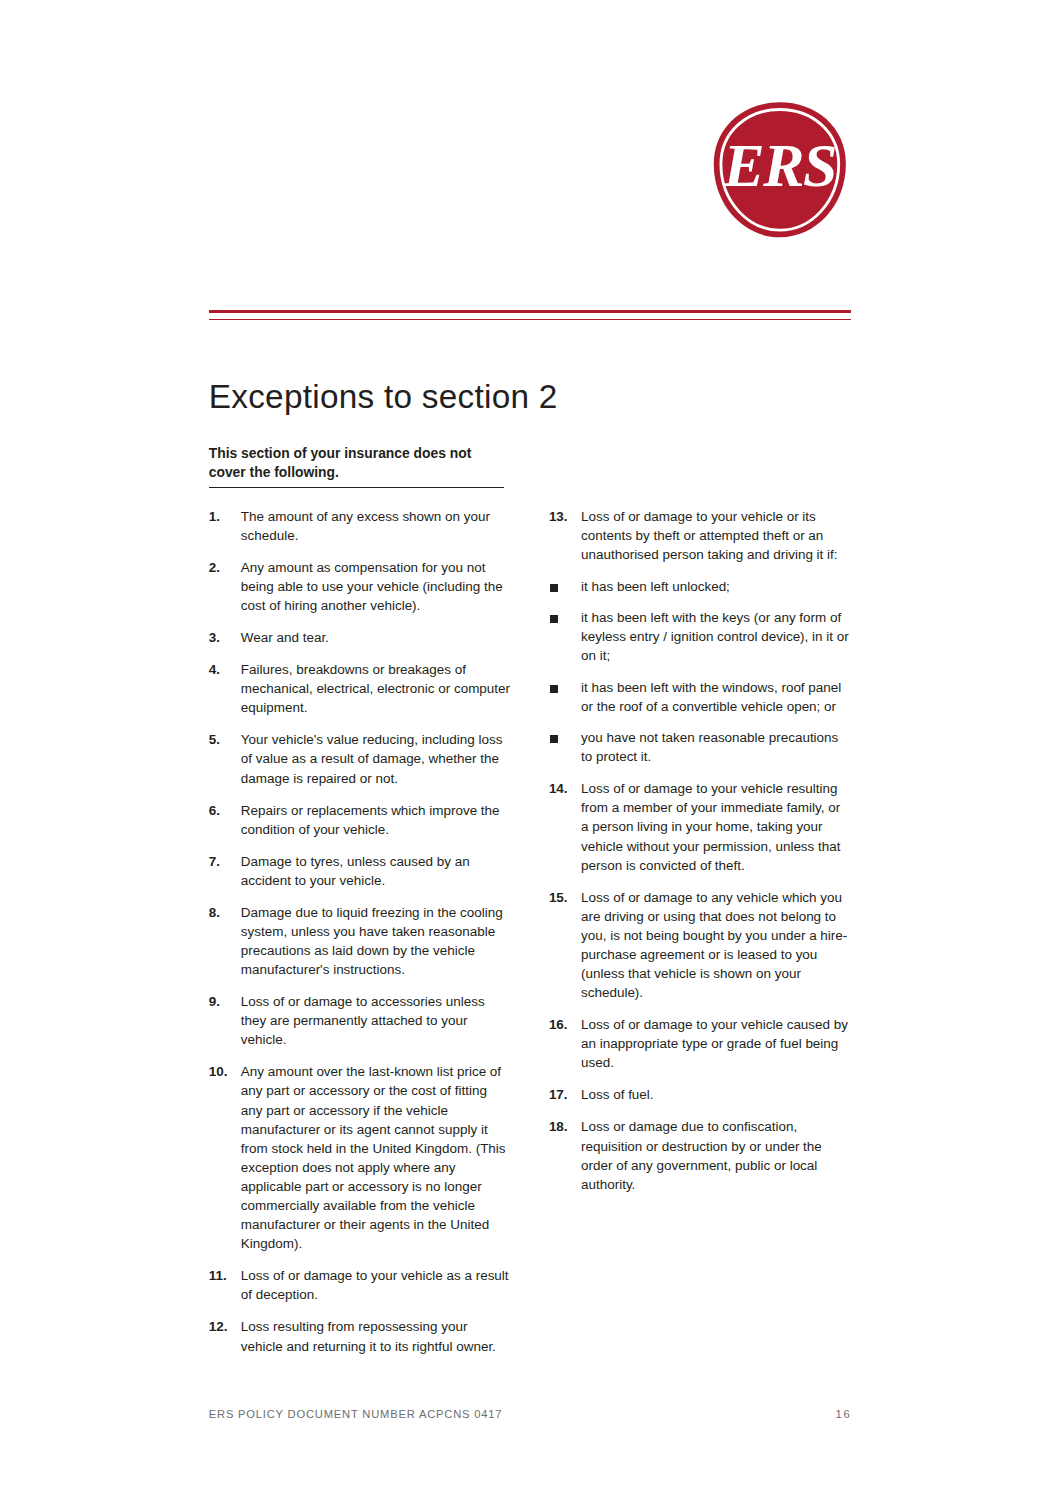ERS
Exceptions to section 2
This section of your insurance does not cover the following.
1. The amount of any excess shown on your schedule.
2. Any amount as compensation for you not being able to use your vehicle (including the cost of hiring another vehicle).
3. Wear and tear.
4. Failures, breakdowns or breakages of mechanical, electrical, electronic or computer equipment.
5. Your vehicle's value reducing, including loss of value as a result of damage, whether the damage is repaired or not.
6. Repairs or replacements which improve the condition of your vehicle.
7. Damage to tyres, unless caused by an accident to your vehicle.
8. Damage due to liquid freezing in the cooling system, unless you have taken reasonable precautions as laid down by the vehicle manufacturer's instructions.
9. Loss of or damage to accessories unless they are permanently attached to your vehicle.
10. Any amount over the last-known list price of any part or accessory or the cost of fitting any part or accessory if the vehicle manufacturer or its agent cannot supply it from stock held in the United Kingdom. (This exception does not apply where any applicable part or accessory is no longer commercially available from the vehicle manufacturer or their agents in the United Kingdom).
11. Loss of or damage to your vehicle as a result of deception.
12. Loss resulting from repossessing your vehicle and returning it to its rightful owner.
13. Loss of or damage to your vehicle or its contents by theft or attempted theft or an unauthorised person taking and driving it if:
it has been left unlocked;
it has been left with the keys (or any form of keyless entry / ignition control device), in it or on it;
it has been left with the windows, roof panel or the roof of a convertible vehicle open; or
you have not taken reasonable precautions to protect it.
14. Loss of or damage to your vehicle resulting from a member of your immediate family, or a person living in your home, taking your vehicle without your permission, unless that person is convicted of theft.
15. Loss of or damage to any vehicle which you are driving or using that does not belong to you, is not being bought by you under a hire-purchase agreement or is leased to you (unless that vehicle is shown on your schedule).
16. Loss of or damage to your vehicle caused by an inappropriate type or grade of fuel being used.
17. Loss of fuel.
18. Loss or damage due to confiscation, requisition or destruction by or under the order of any government, public or local authority.
ERS Policy Document Number ACPCNS 0417
16